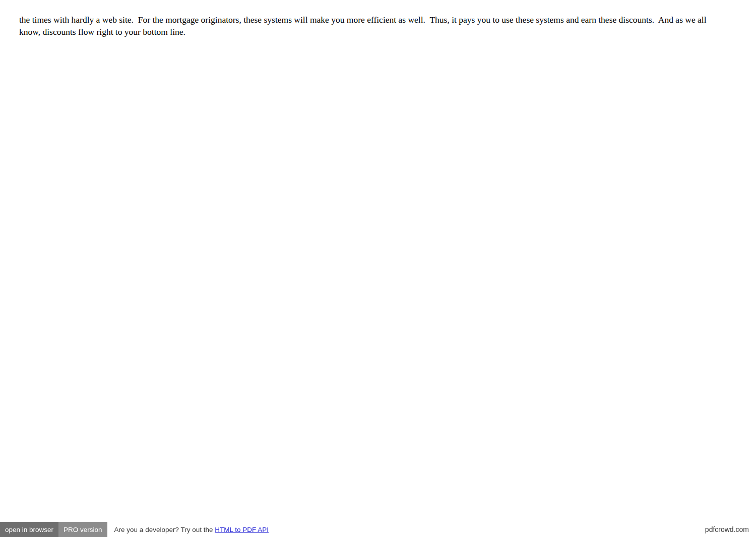the times with hardly a web site. For the mortgage originators, these systems will make you more efficient as well. Thus, it pays you to use these systems and earn these discounts. And as we all know, discounts flow right to your bottom line.
open in browser PRO version Are you a developer? Try out the HTML to PDF API
pdfcrowd.com